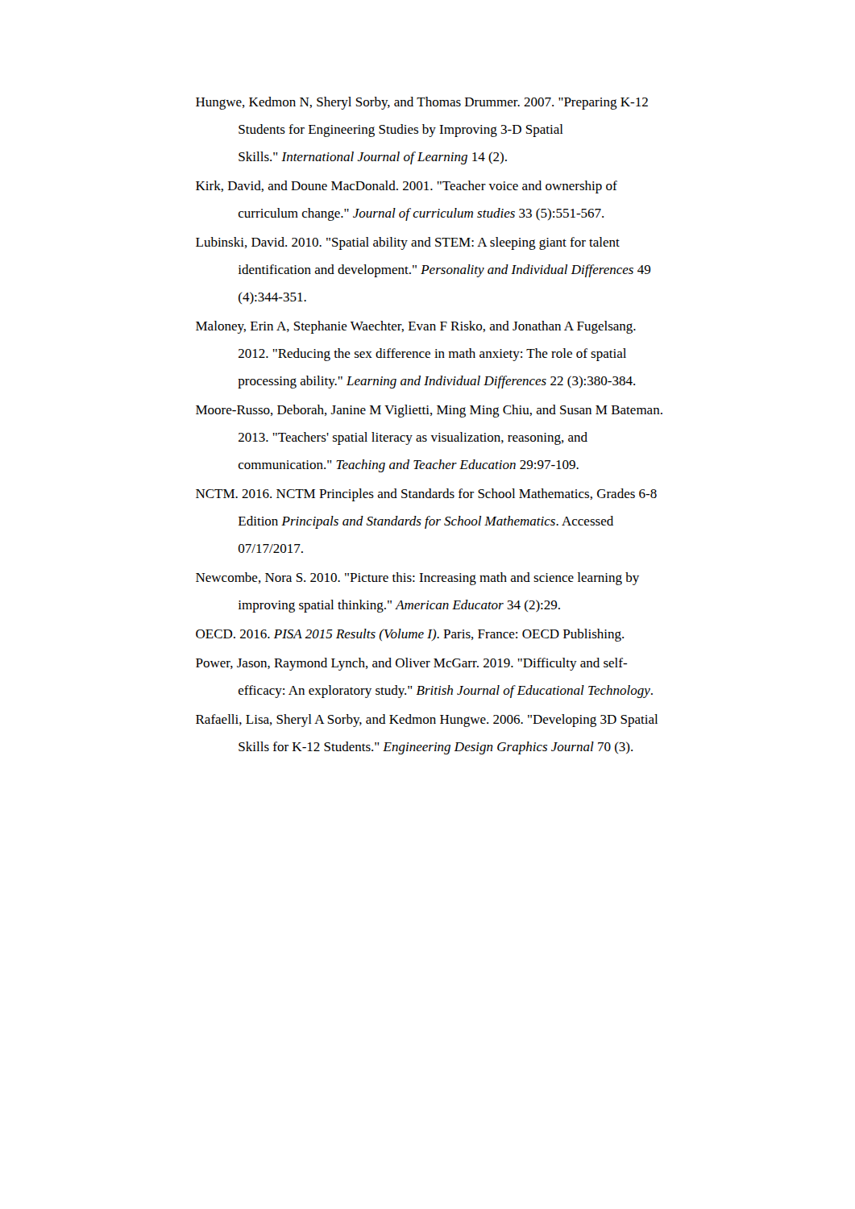Hungwe, Kedmon N, Sheryl Sorby, and Thomas Drummer. 2007. "Preparing K-12 Students for Engineering Studies by Improving 3-D Spatial Skills." International Journal of Learning 14 (2).
Kirk, David, and Doune MacDonald. 2001. "Teacher voice and ownership of curriculum change." Journal of curriculum studies 33 (5):551-567.
Lubinski, David. 2010. "Spatial ability and STEM: A sleeping giant for talent identification and development." Personality and Individual Differences 49 (4):344-351.
Maloney, Erin A, Stephanie Waechter, Evan F Risko, and Jonathan A Fugelsang. 2012. "Reducing the sex difference in math anxiety: The role of spatial processing ability." Learning and Individual Differences 22 (3):380-384.
Moore-Russo, Deborah, Janine M Viglietti, Ming Ming Chiu, and Susan M Bateman. 2013. "Teachers' spatial literacy as visualization, reasoning, and communication." Teaching and Teacher Education 29:97-109.
NCTM. 2016. NCTM Principles and Standards for School Mathematics, Grades 6-8 Edition Principals and Standards for School Mathematics. Accessed 07/17/2017.
Newcombe, Nora S. 2010. "Picture this: Increasing math and science learning by improving spatial thinking." American Educator 34 (2):29.
OECD. 2016. PISA 2015 Results (Volume I). Paris, France: OECD Publishing.
Power, Jason, Raymond Lynch, and Oliver McGarr. 2019. "Difficulty and self-efficacy: An exploratory study." British Journal of Educational Technology.
Rafaelli, Lisa, Sheryl A Sorby, and Kedmon Hungwe. 2006. "Developing 3D Spatial Skills for K-12 Students." Engineering Design Graphics Journal 70 (3).